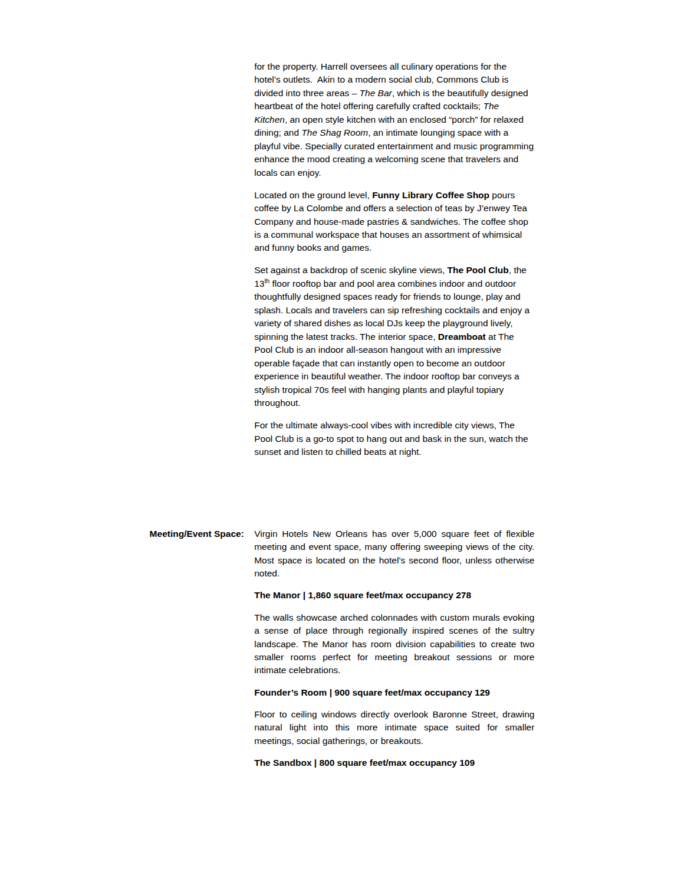for the property. Harrell oversees all culinary operations for the hotel’s outlets. Akin to a modern social club, Commons Club is divided into three areas – The Bar, which is the beautifully designed heartbeat of the hotel offering carefully crafted cocktails; The Kitchen, an open style kitchen with an enclosed “porch” for relaxed dining; and The Shag Room, an intimate lounging space with a playful vibe. Specially curated entertainment and music programming enhance the mood creating a welcoming scene that travelers and locals can enjoy.
Located on the ground level, Funny Library Coffee Shop pours coffee by La Colombe and offers a selection of teas by J’enwey Tea Company and house-made pastries & sandwiches. The coffee shop is a communal workspace that houses an assortment of whimsical and funny books and games.
Set against a backdrop of scenic skyline views, The Pool Club, the 13th floor rooftop bar and pool area combines indoor and outdoor thoughtfully designed spaces ready for friends to lounge, play and splash. Locals and travelers can sip refreshing cocktails and enjoy a variety of shared dishes as local DJs keep the playground lively, spinning the latest tracks. The interior space, Dreamboat at The Pool Club is an indoor all-season hangout with an impressive operable façade that can instantly open to become an outdoor experience in beautiful weather. The indoor rooftop bar conveys a stylish tropical 70s feel with hanging plants and playful topiary throughout.
For the ultimate always-cool vibes with incredible city views, The Pool Club is a go-to spot to hang out and bask in the sun, watch the sunset and listen to chilled beats at night.
Meeting/Event Space:
Virgin Hotels New Orleans has over 5,000 square feet of flexible meeting and event space, many offering sweeping views of the city. Most space is located on the hotel’s second floor, unless otherwise noted.
The Manor | 1,860 square feet/max occupancy 278
The walls showcase arched colonnades with custom murals evoking a sense of place through regionally inspired scenes of the sultry landscape. The Manor has room division capabilities to create two smaller rooms perfect for meeting breakout sessions or more intimate celebrations.
Founder’s Room | 900 square feet/max occupancy 129
Floor to ceiling windows directly overlook Baronne Street, drawing natural light into this more intimate space suited for smaller meetings, social gatherings, or breakouts.
The Sandbox | 800 square feet/max occupancy 109